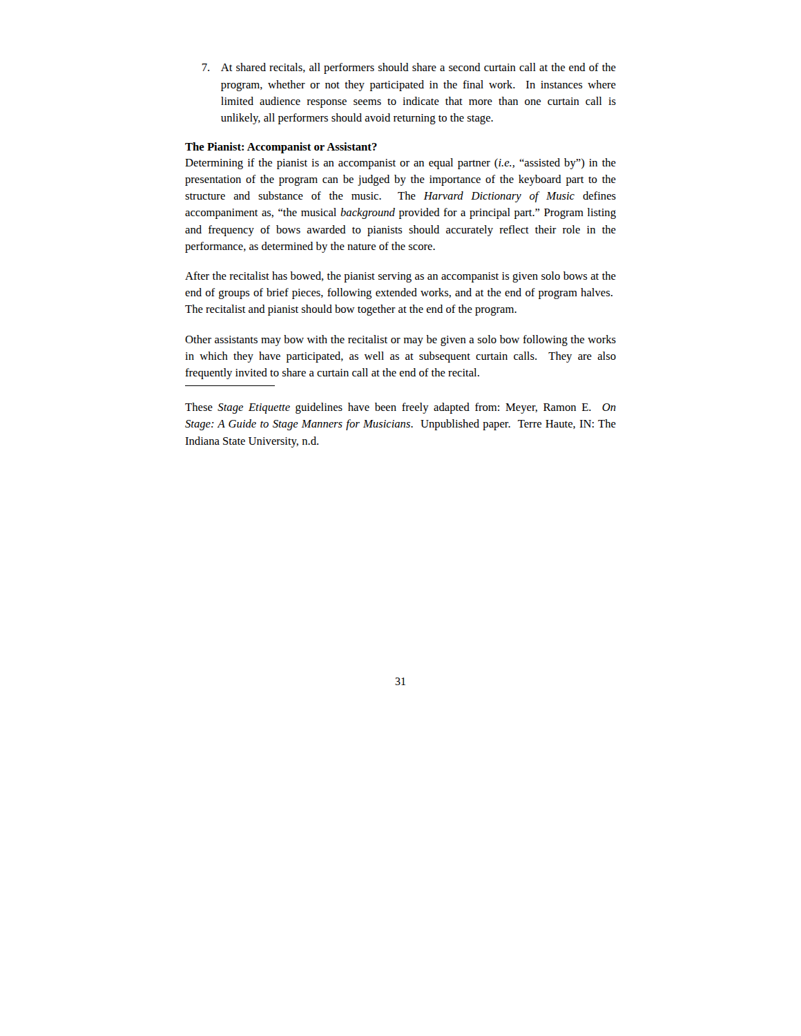At shared recitals, all performers should share a second curtain call at the end of the program, whether or not they participated in the final work. In instances where limited audience response seems to indicate that more than one curtain call is unlikely, all performers should avoid returning to the stage.
The Pianist: Accompanist or Assistant?
Determining if the pianist is an accompanist or an equal partner (i.e., “assisted by”) in the presentation of the program can be judged by the importance of the keyboard part to the structure and substance of the music. The Harvard Dictionary of Music defines accompaniment as, “the musical background provided for a principal part.” Program listing and frequency of bows awarded to pianists should accurately reflect their role in the performance, as determined by the nature of the score.
After the recitalist has bowed, the pianist serving as an accompanist is given solo bows at the end of groups of brief pieces, following extended works, and at the end of program halves. The recitalist and pianist should bow together at the end of the program.
Other assistants may bow with the recitalist or may be given a solo bow following the works in which they have participated, as well as at subsequent curtain calls. They are also frequently invited to share a curtain call at the end of the recital.
These Stage Etiquette guidelines have been freely adapted from: Meyer, Ramon E. On Stage: A Guide to Stage Manners for Musicians. Unpublished paper. Terre Haute, IN: The Indiana State University, n.d.
31